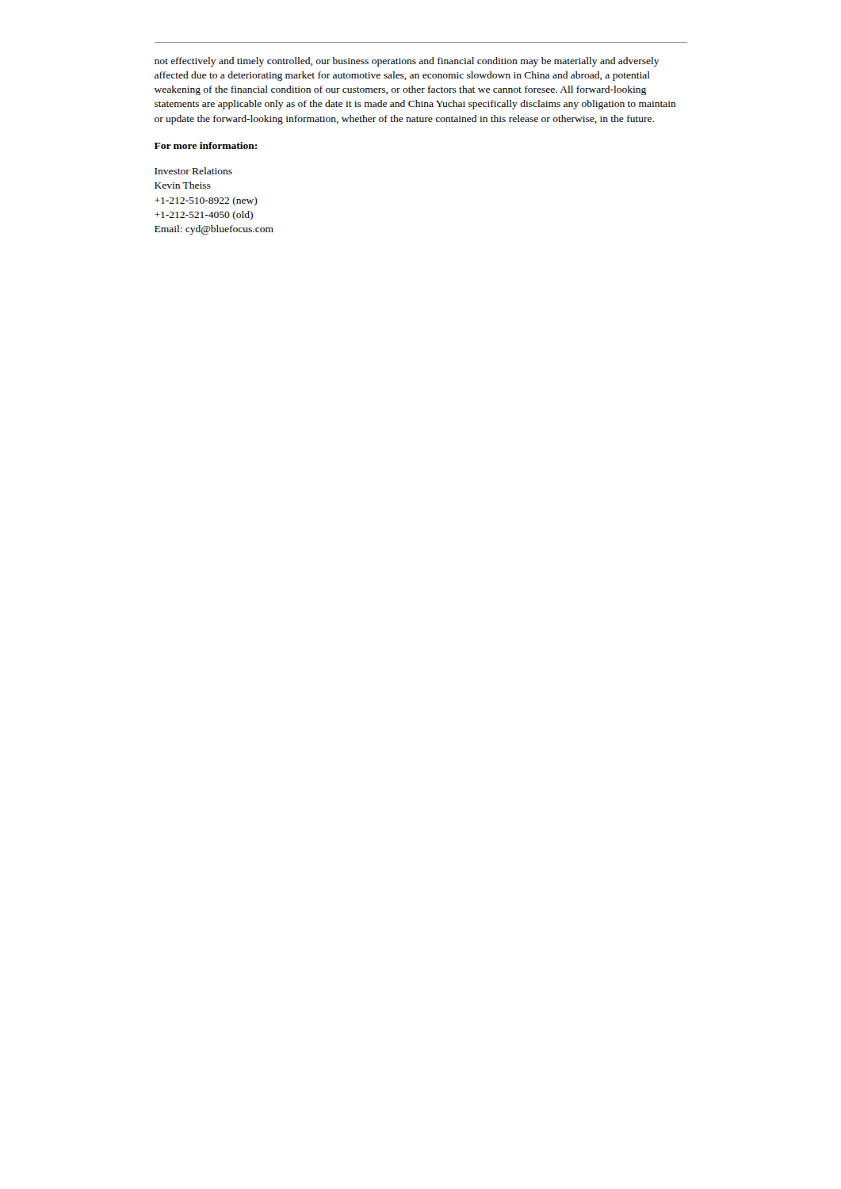not effectively and timely controlled, our business operations and financial condition may be materially and adversely affected due to a deteriorating market for automotive sales, an economic slowdown in China and abroad, a potential weakening of the financial condition of our customers, or other factors that we cannot foresee. All forward-looking statements are applicable only as of the date it is made and China Yuchai specifically disclaims any obligation to maintain or update the forward-looking information, whether of the nature contained in this release or otherwise, in the future.
For more information:
Investor Relations
Kevin Theiss
+1-212-510-8922 (new)
+1-212-521-4050 (old)
Email: cyd@bluefocus.com